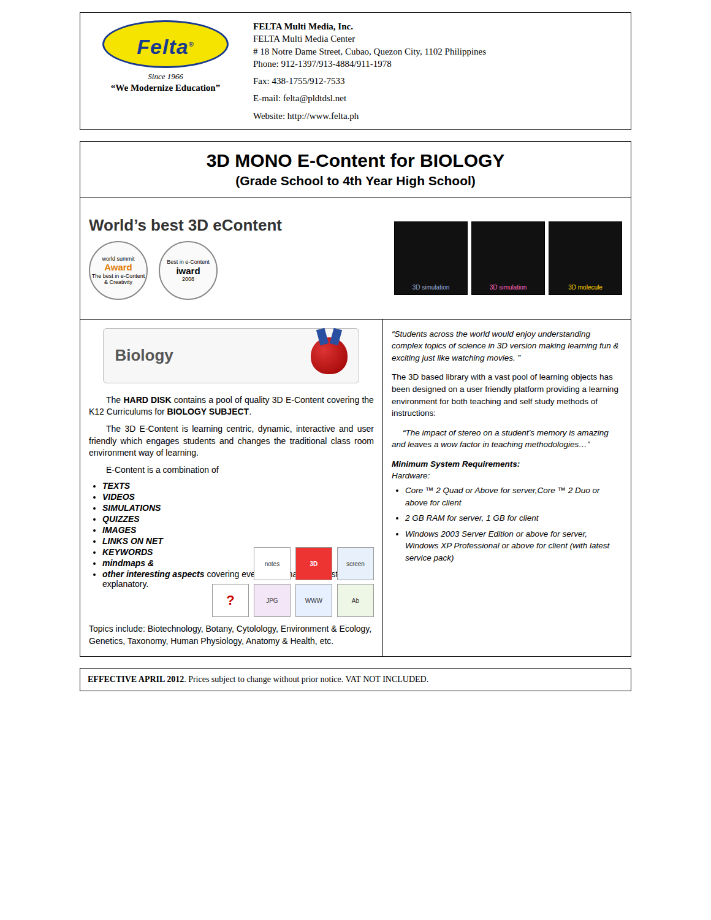Felta®
Since 1966
“We Modernize Education”
FELTA Multi Media, Inc.
FELTA Multi Media Center
# 18 Notre Dame Street, Cubao, Quezon City, 1102 Philippines
Phone: 912-1397/913-4884/911-1978
Fax: 438-1755/912-7533
E-mail: felta@pldtdsl.net
Website: http://www.felta.ph
3D MONO E-Content for BIOLOGY
(Grade School to 4th Year High School)
World’s best 3D eContent
world summit
Award
The best in e-Content & Creativity
Best in e-Content
iward
2008
3D simulation
3D simulation
3D molecule
Biology
The HARD DISK contains a pool of quality 3D E-Content covering the K12 Curriculums for BIOLOGY SUBJECT.
The 3D E-Content is learning centric, dynamic, interactive and user friendly which engages students and changes the traditional class room environment way of learning.
E-Content is a combination of
TEXTS
VIDEOS
SIMULATIONS
QUIZZES
IMAGES
LINKS ON NET
KEYWORDS
mindmaps &
other interesting aspects covering every topic making it vast and self explanatory.
notes
3D
screen
?
JPG
WWW
Ab
Topics include: Biotechnology, Botany, Cytolology, Environment & Ecology, Genetics, Taxonomy, Human Physiology, Anatomy & Health, etc.
“Students across the world would enjoy understanding complex topics of science in 3D version making learning fun & exciting just like watching movies. ”
The 3D based library with a vast pool of learning objects has been designed on a user friendly platform providing a learning environment for both teaching and self study methods of instructions:
“The impact of stereo on a student’s memory is amazing and leaves a wow factor in teaching methodologies…”
Minimum System Requirements:
Hardware:
Core ™ 2 Quad or Above for server,Core ™ 2 Duo or above for client
2 GB RAM for server, 1 GB for client
Windows 2003 Server Edition or above for server, Windows XP Professional or above for client (with latest service pack)
EFFECTIVE APRIL 2012. Prices subject to change without prior notice. VAT NOT INCLUDED.